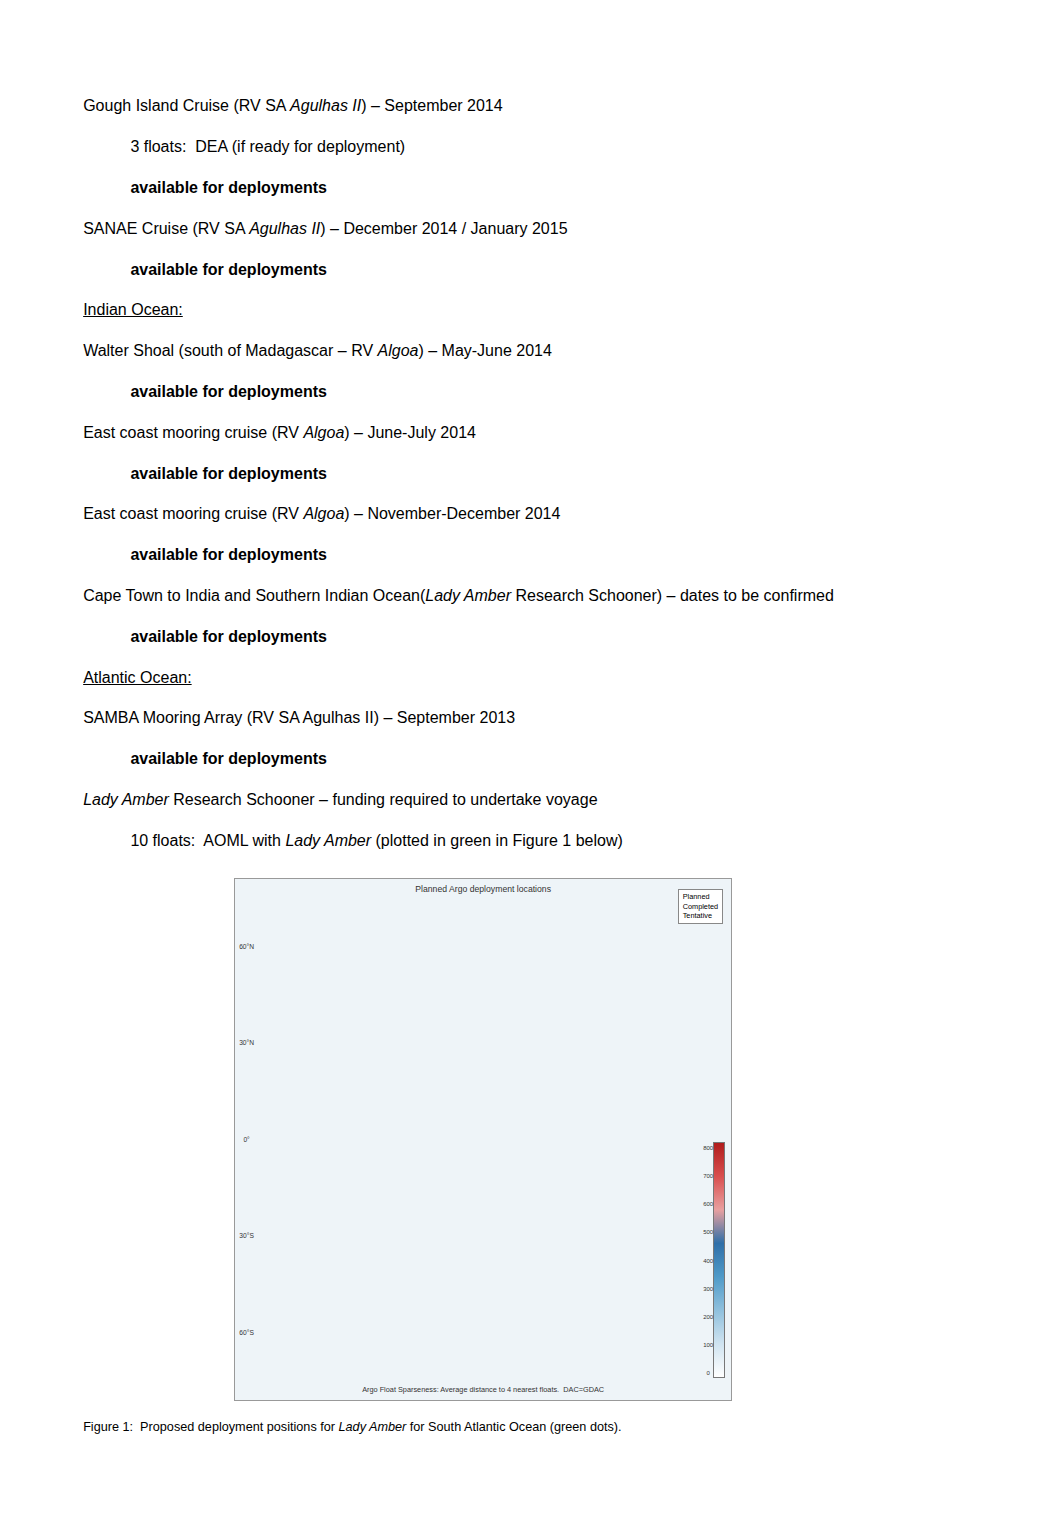Gough Island Cruise (RV SA Agulhas II) – September 2014
3 floats: DEA (if ready for deployment)
available for deployments
SANAE Cruise (RV SA Agulhas II) – December 2014 / January 2015
available for deployments
Indian Ocean:
Walter Shoal (south of Madagascar – RV Algoa) – May-June 2014
available for deployments
East coast mooring cruise (RV Algoa) – June-July 2014
available for deployments
East coast mooring cruise (RV Algoa) – November-December 2014
available for deployments
Cape Town to India and Southern Indian Ocean(Lady Amber Research Schooner) – dates to be confirmed
available for deployments
Atlantic Ocean:
SAMBA Mooring Array (RV SA Agulhas II) – September 2013
available for deployments
Lady Amber Research Schooner – funding required to undertake voyage
10 floats: AOML with Lady Amber (plotted in green in Figure 1 below)
Planned Argo deployment locations
Planned
Completed
Tentative
60°N 30°N 0° 30°S 60°S
800 700 600 500 400 300 200 100 0
Argo Float Sparseness: Average distance to 4 nearest floats. DAC=GDAC
Figure 1: Proposed deployment positions for Lady Amber for South Atlantic Ocean (green dots).